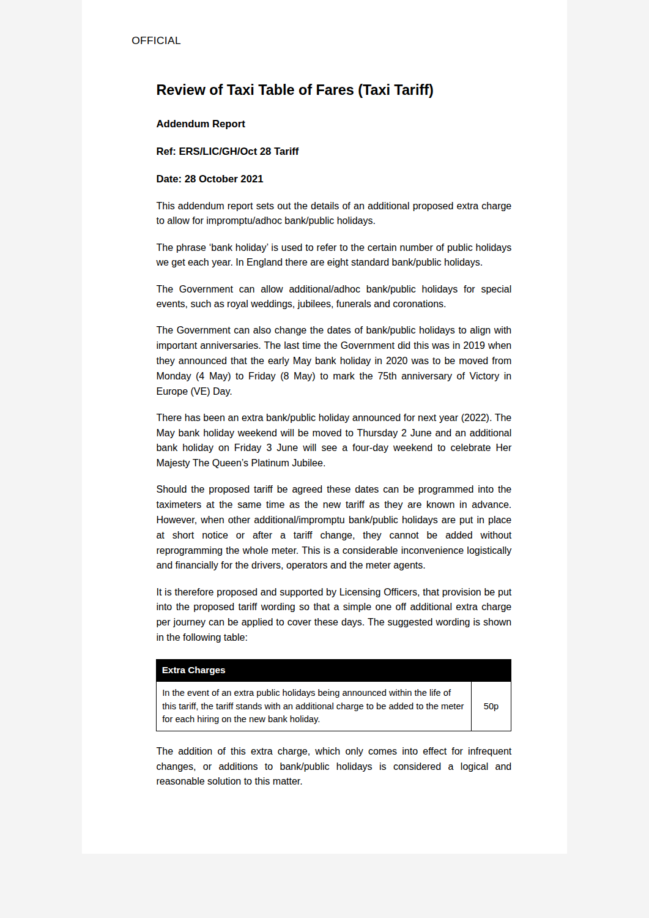OFFICIAL
Review of Taxi Table of Fares (Taxi Tariff)
Addendum Report
Ref: ERS/LIC/GH/Oct 28 Tariff
Date: 28 October 2021
This addendum report sets out the details of an additional proposed extra charge to allow for impromptu/adhoc bank/public holidays.
The phrase ‘bank holiday’ is used to refer to the certain number of public holidays we get each year. In England there are eight standard bank/public holidays.
The Government can allow additional/adhoc bank/public holidays for special events, such as royal weddings, jubilees, funerals and coronations.
The Government can also change the dates of bank/public holidays to align with important anniversaries. The last time the Government did this was in 2019 when they announced that the early May bank holiday in 2020 was to be moved from Monday (4 May) to Friday (8 May) to mark the 75th anniversary of Victory in Europe (VE) Day.
There has been an extra bank/public holiday announced for next year (2022). The May bank holiday weekend will be moved to Thursday 2 June and an additional bank holiday on Friday 3 June will see a four-day weekend to celebrate Her Majesty The Queen’s Platinum Jubilee.
Should the proposed tariff be agreed these dates can be programmed into the taximeters at the same time as the new tariff as they are known in advance. However, when other additional/impromptu bank/public holidays are put in place at short notice or after a tariff change, they cannot be added without reprogramming the whole meter. This is a considerable inconvenience logistically and financially for the drivers, operators and the meter agents.
It is therefore proposed and supported by Licensing Officers, that provision be put into the proposed tariff wording so that a simple one off additional extra charge per journey can be applied to cover these days. The suggested wording is shown in the following table:
Extra Charges
| In the event of an extra public holidays being announced within the life of this tariff, the tariff stands with an additional charge to be added to the meter for each hiring on the new bank holiday. | 50p |
The addition of this extra charge, which only comes into effect for infrequent changes, or additions to bank/public holidays is considered a logical and reasonable solution to this matter.